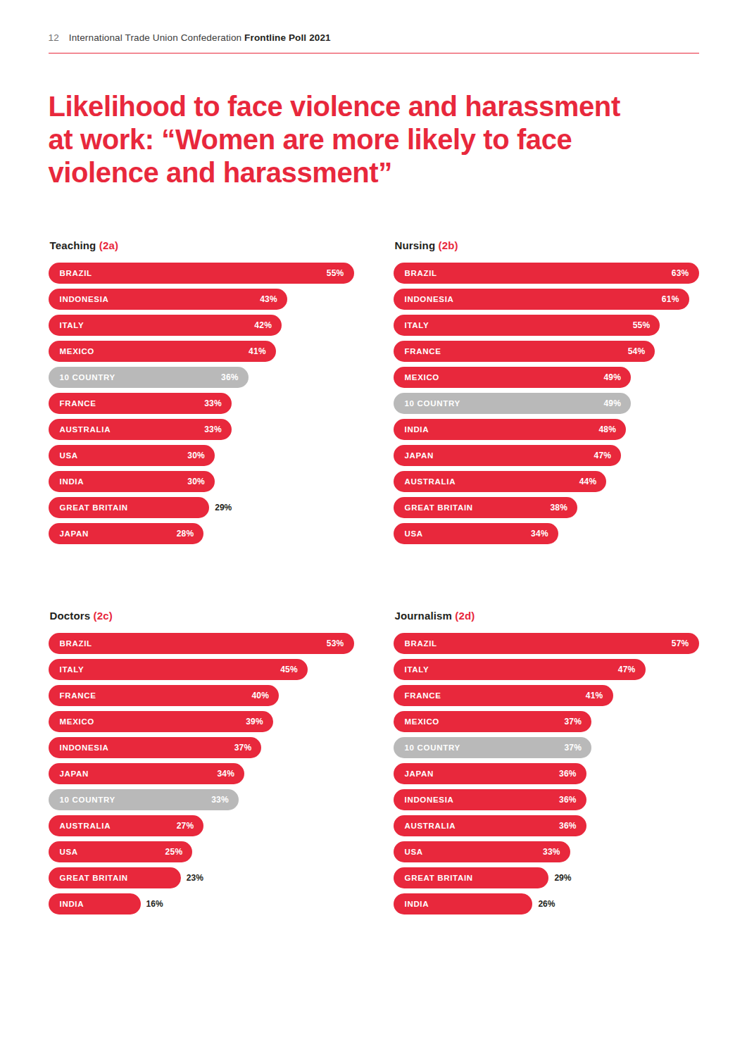12 International Trade Union Confederation Frontline Poll 2021
Likelihood to face violence and harassment
at work: “Women are more likely to face
violence and harassment”
Teaching (2a)
Brazil 55%
Indonesia 43%
Italy 42%
Mexico 41%
10 Country 36%
France 33%
Australia 33%
USA 30%
India 30%
Great Britain
29%
Japan 28%
Nursing (2b)
Brazil 63%
Indonesia 61%
Italy 55%
France 54%
Mexico 49%
10 Country 49%
India 48%
Japan 47%
Australia 44%
Great Britain 38%
USA 34%
Doctors (2c)
Brazil 53%
Italy 45%
France 40%
Mexico 39%
Indonesia 37%
Japan 34%
10 Country 33%
Australia 27%
USA 25%
Great Britain
23%
India
16%
Journalism (2d)
Brazil 57%
Italy 47%
France 41%
Mexico 37%
10 Country 37%
Japan 36%
Indonesia 36%
Australia 36%
USA 33%
Great Britain
29%
India
26%